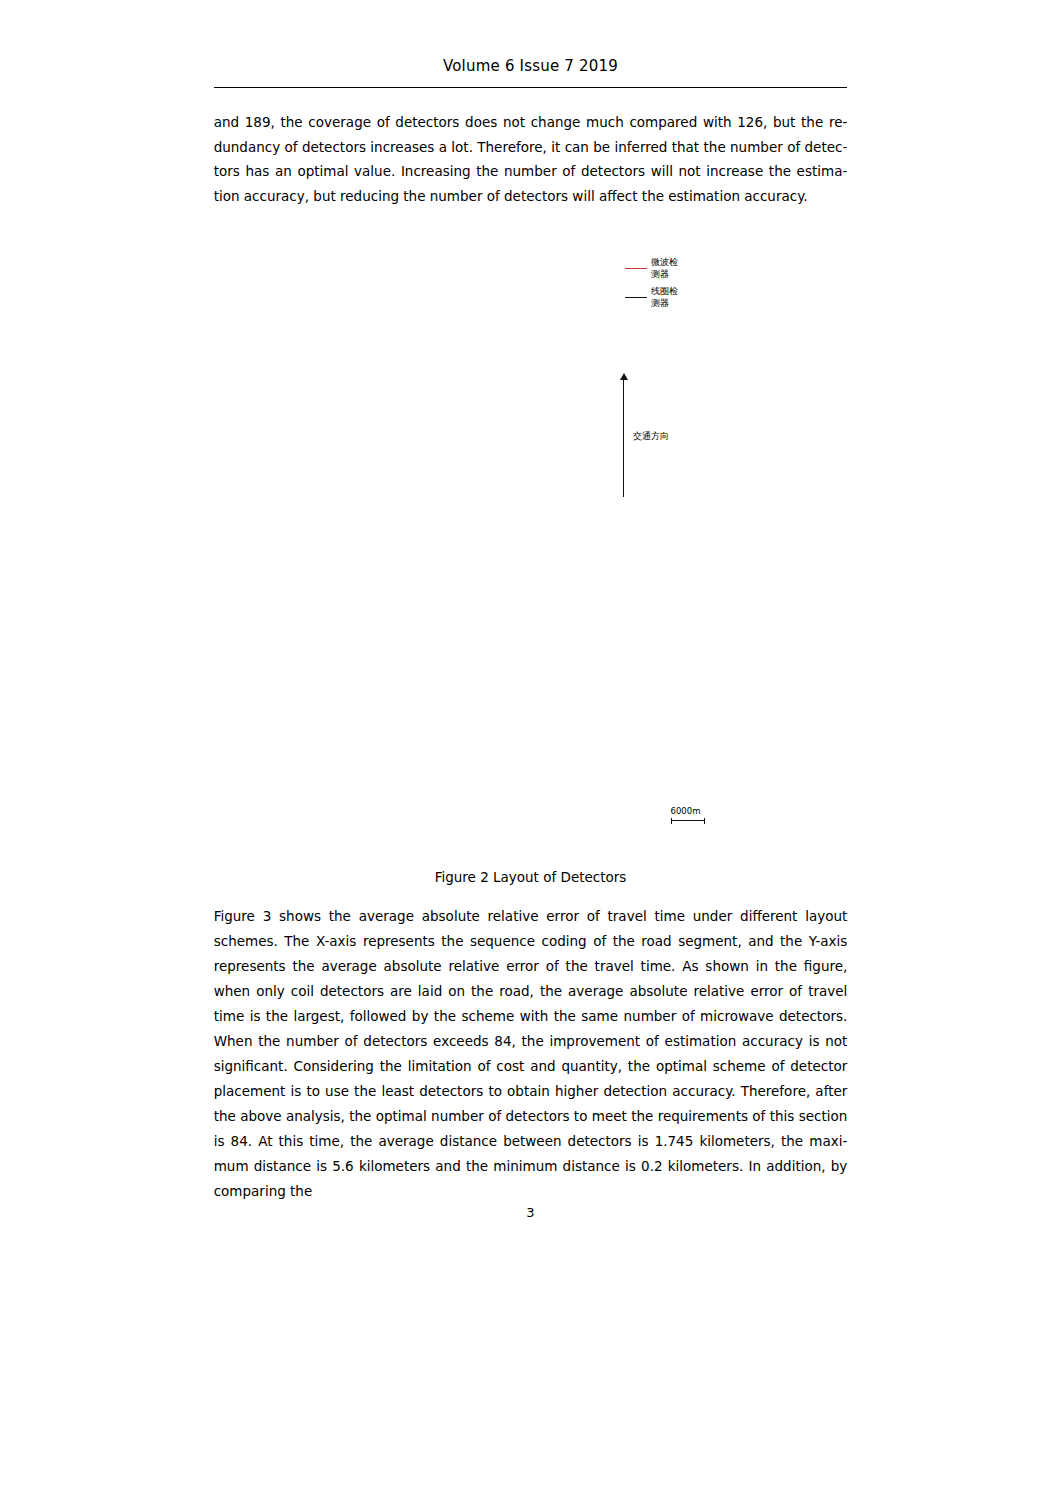Volume 6 Issue 7 2019
and 189, the coverage of detectors does not change much compared with 126, but the redundancy of detectors increases a lot. Therefore, it can be inferred that the number of detectors has an optimal value. Increasing the number of detectors will not increase the estimation accuracy, but reducing the number of detectors will affect the estimation accuracy.
微波检
测器
线圈检
测器
交通方向
6000m
Figure 2 Layout of Detectors
Figure 3 shows the average absolute relative error of travel time under different layout schemes. The X-axis represents the sequence coding of the road segment, and the Y-axis represents the average absolute relative error of the travel time. As shown in the figure, when only coil detectors are laid on the road, the average absolute relative error of travel time is the largest, followed by the scheme with the same number of microwave detectors. When the number of detectors exceeds 84, the improvement of estimation accuracy is not significant. Considering the limitation of cost and quantity, the optimal scheme of detector placement is to use the least detectors to obtain higher detection accuracy. Therefore, after the above analysis, the optimal number of detectors to meet the requirements of this section is 84. At this time, the average distance between detectors is 1.745 kilometers, the maximum distance is 5.6 kilometers and the minimum distance is 0.2 kilometers. In addition, by comparing the
3